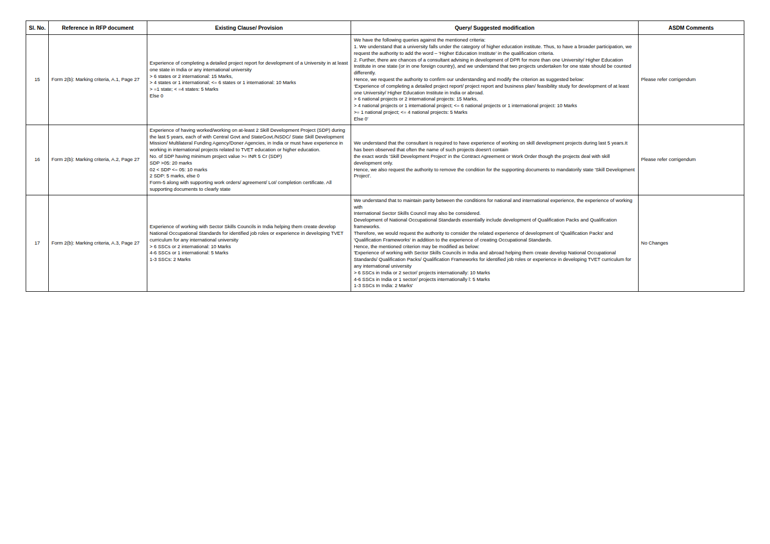| Sl. No. | Reference in RFP document | Existing Clause/ Provision | Query/ Suggested modification | ASDM Comments |
| --- | --- | --- | --- | --- |
| 15 | Form 2(b): Marking criteria, A.1, Page 27 | Experience of completing a detailed project report for development of a University in at least one state in India or any international university > 6 states or 2 international: 15 Marks, > 4 states or 1 international; <= 6 states or 1 international: 10 Marks > =1 state; < =4 states: 5 Marks Else 0 | We have the following queries against the mentioned criteria: 1. We understand that a university falls under the category of higher education institute. Thus, to have a broader participation, we request the authority to add the word – ‘Higher Education Institute’ in the qualification criteria. 2. Further, there are chances of a consultant advising in development of DPR for more than one University/ Higher Education Institute in one state (or in one foreign country), and we understand that two projects undertaken for one state should be counted differently. Hence, we request the authority to confirm our understanding and modify the criterion as suggested below: ‘Experience of completing a detailed project report/ project report and business plan/ feasibility study for development of at least one University/ Higher Education Institute in India or abroad. > 6 national projects or 2 international projects: 15 Marks, > 4 national projects or 1 international project; <= 6 national projects or 1 international project: 10 Marks >= 1 national project; <= 4 national projects: 5 Marks Else 0’ | Please refer corrigendum |
| 16 | Form 2(b): Marking criteria, A.2, Page 27 | Experience of having worked/working on at-least 2 Skill Development Project (SDP) during the last 5 years, each of with Central Govt and StateGovt./NSDC/ State Skill Development Mission/ Multilateral Funding Agency/Doner Agencies, in India or must have experience in working in international projects related to TVET education or higher education. No. of SDP having minimum project value >= INR 5 Cr (SDP) SDP >05: 20 marks 02 < SDP <= 05: 10 marks 2 SDP: 5 marks, else 0 Form-5 along with supporting work orders/ agreement/ LoI/ completion certificate. All supporting documents to clearly state | We understand that the consultant is required to have experience of working on skill development projects during last 5 years.It has been observed that often the name of such projects doesn't contain the exact words 'Skill Development Project' in the Contract Agreement or Work Order though the projects deal with skill development only. Hence, we also request the authority to remove the condition for the supporting documents to mandatorily state 'Skill Development Project'. | Please refer corrigendum |
| 17 | Form 2(b): Marking criteria, A.3, Page 27 | Experience of working with Sector Skills Councils in India helping them create develop National Occupational Standards for identified job roles or experience in developing TVET curriculum for any international university > 6 SSCs or 2 international: 10 Marks 4-6 SSCs or 1 international: 5 Marks 1-3 SSCs: 2 Marks | We understand that to maintain parity between the conditions for national and international experience, the experience of working with International Sector Skills Council may also be considered. Development of National Occupational Standards essentially include development of Qualification Packs and Qualification frameworks. Therefore, we would request the authority to consider the related experience of development of 'Qualification Packs' and 'Qualification Frameworks' in addition to the experience of creating Occupational Standards. Hence, the mentioned criterion may be modified as below: 'Experience of working with Sector Skills Councils in India and abroad helping them create develop National Occupational Standards/ Qualification Packs/ Qualification Frameworks for identified job roles or experience in developing TVET curriculum for any international university > 6 SSCs in India or 2 sector/ projects internationally: 10 Marks 4-6 SSCs in India or 1 sector/ projects internationally l: 5 Marks 1-3 SSCs In India: 2 Marks' | No Changes |